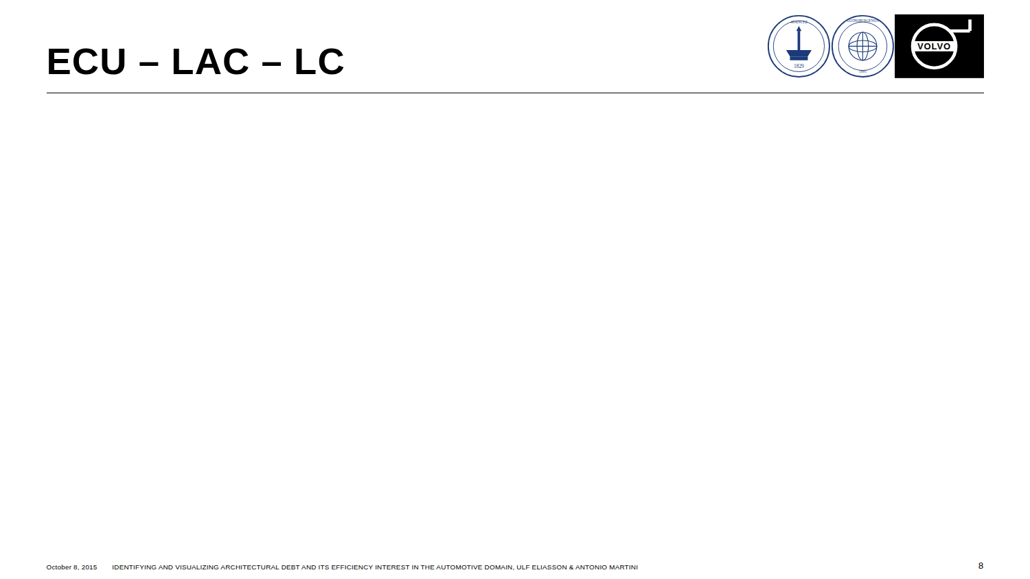1829 AVANCEZ GOTHOBURGENSIS 1891 VOLVO
ECU – LAC – LC
October 8, 2015 IDENTIFYING AND VISUALIZING ARCHITECTURAL DEBT AND ITS EFFICIENCY INTEREST IN THE AUTOMOTIVE DOMAIN, ULF ELIASSON & ANTONIO MARTINI
8